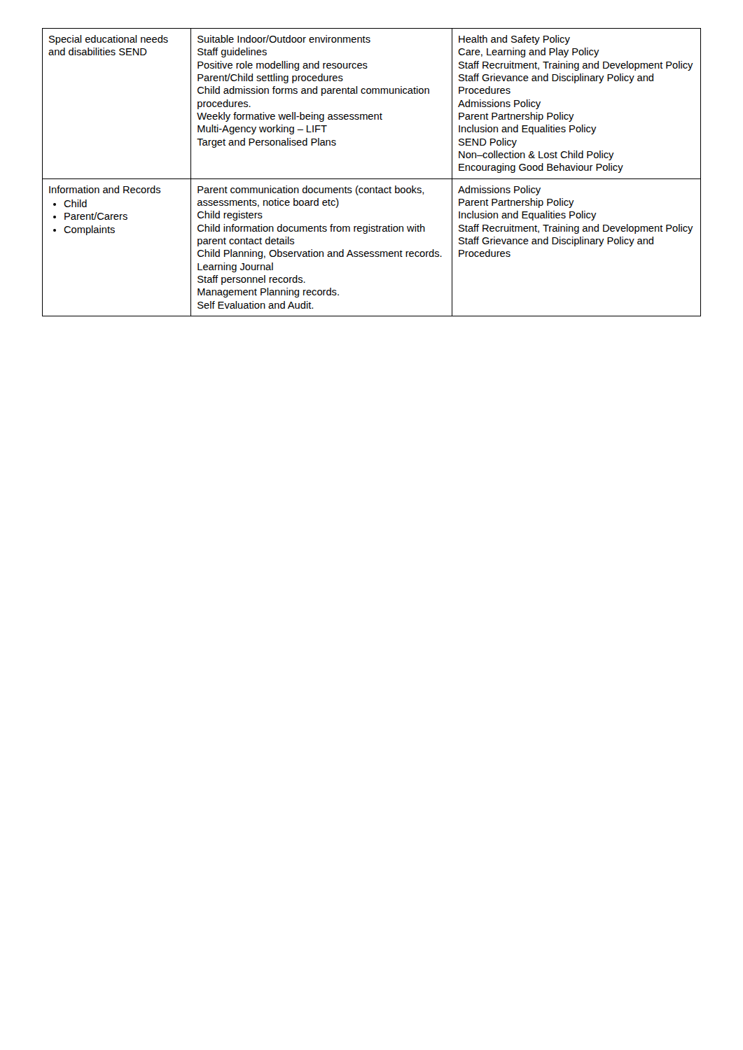| Special educational needs and disabilities SEND | Suitable Indoor/Outdoor environments Staff guidelines Positive role modelling and resources Parent/Child settling procedures Child admission forms and parental communication procedures. Weekly formative well-being assessment Multi-Agency working – LIFT Target and Personalised Plans | Health and Safety Policy Care, Learning and Play Policy Staff Recruitment, Training and Development Policy Staff Grievance and Disciplinary Policy and Procedures Admissions Policy Parent Partnership Policy Inclusion and Equalities Policy SEND Policy Non–collection & Lost Child Policy Encouraging Good Behaviour Policy |
| Information and Records Child Parent/Carers Complaints | Parent communication documents (contact books, assessments, notice board etc) Child registers Child information documents from registration with parent contact details Child Planning, Observation and Assessment records. Learning Journal Staff personnel records. Management Planning records. Self Evaluation and Audit. | Admissions Policy Parent Partnership Policy Inclusion and Equalities Policy Staff Recruitment, Training and Development Policy Staff Grievance and Disciplinary Policy and Procedures |